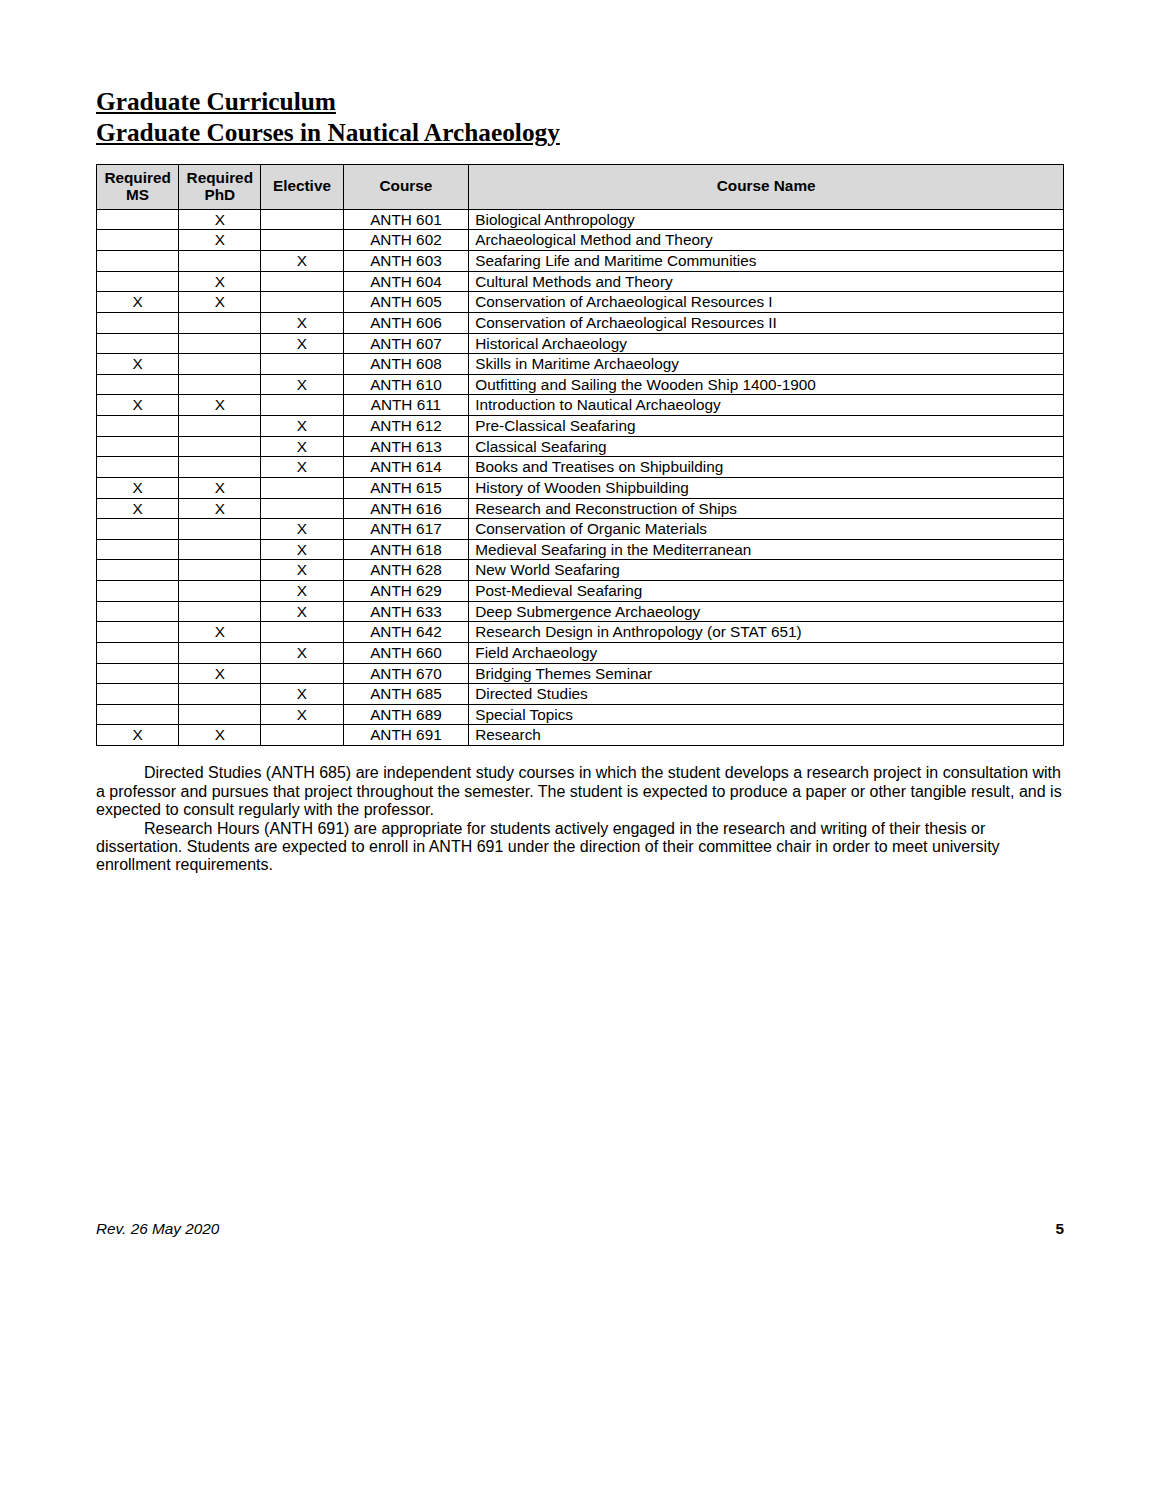Graduate Curriculum
Graduate Courses in Nautical Archaeology
| Required MS | Required PhD | Elective | Course | Course Name |
| --- | --- | --- | --- | --- |
| | X | | ANTH 601 | Biological Anthropology |
| | X | | ANTH 602 | Archaeological Method and Theory |
| | | X | ANTH 603 | Seafaring Life and Maritime Communities |
| | X | | ANTH 604 | Cultural Methods and Theory |
| X | X | | ANTH 605 | Conservation of Archaeological Resources I |
| | | X | ANTH 606 | Conservation of Archaeological Resources II |
| | | X | ANTH 607 | Historical Archaeology |
| X | | | ANTH 608 | Skills in Maritime Archaeology |
| | | X | ANTH 610 | Outfitting and Sailing the Wooden Ship 1400-1900 |
| X | X | | ANTH 611 | Introduction to Nautical Archaeology |
| | | X | ANTH 612 | Pre-Classical Seafaring |
| | | X | ANTH 613 | Classical Seafaring |
| | | X | ANTH 614 | Books and Treatises on Shipbuilding |
| X | X | | ANTH 615 | History of Wooden Shipbuilding |
| X | X | | ANTH 616 | Research and Reconstruction of Ships |
| | | X | ANTH 617 | Conservation of Organic Materials |
| | | X | ANTH 618 | Medieval Seafaring in the Mediterranean |
| | | X | ANTH 628 | New World Seafaring |
| | | X | ANTH 629 | Post-Medieval Seafaring |
| | | X | ANTH 633 | Deep Submergence Archaeology |
| | X | | ANTH 642 | Research Design in Anthropology (or STAT 651) |
| | | X | ANTH 660 | Field Archaeology |
| | X | | ANTH 670 | Bridging Themes Seminar |
| | | X | ANTH 685 | Directed Studies |
| | | X | ANTH 689 | Special Topics |
| X | X | | ANTH 691 | Research |
Directed Studies (ANTH 685) are independent study courses in which the student develops a research project in consultation with a professor and pursues that project throughout the semester. The student is expected to produce a paper or other tangible result, and is expected to consult regularly with the professor.
Research Hours (ANTH 691) are appropriate for students actively engaged in the research and writing of their thesis or dissertation. Students are expected to enroll in ANTH 691 under the direction of their committee chair in order to meet university enrollment requirements.
Rev. 26 May 2020 5